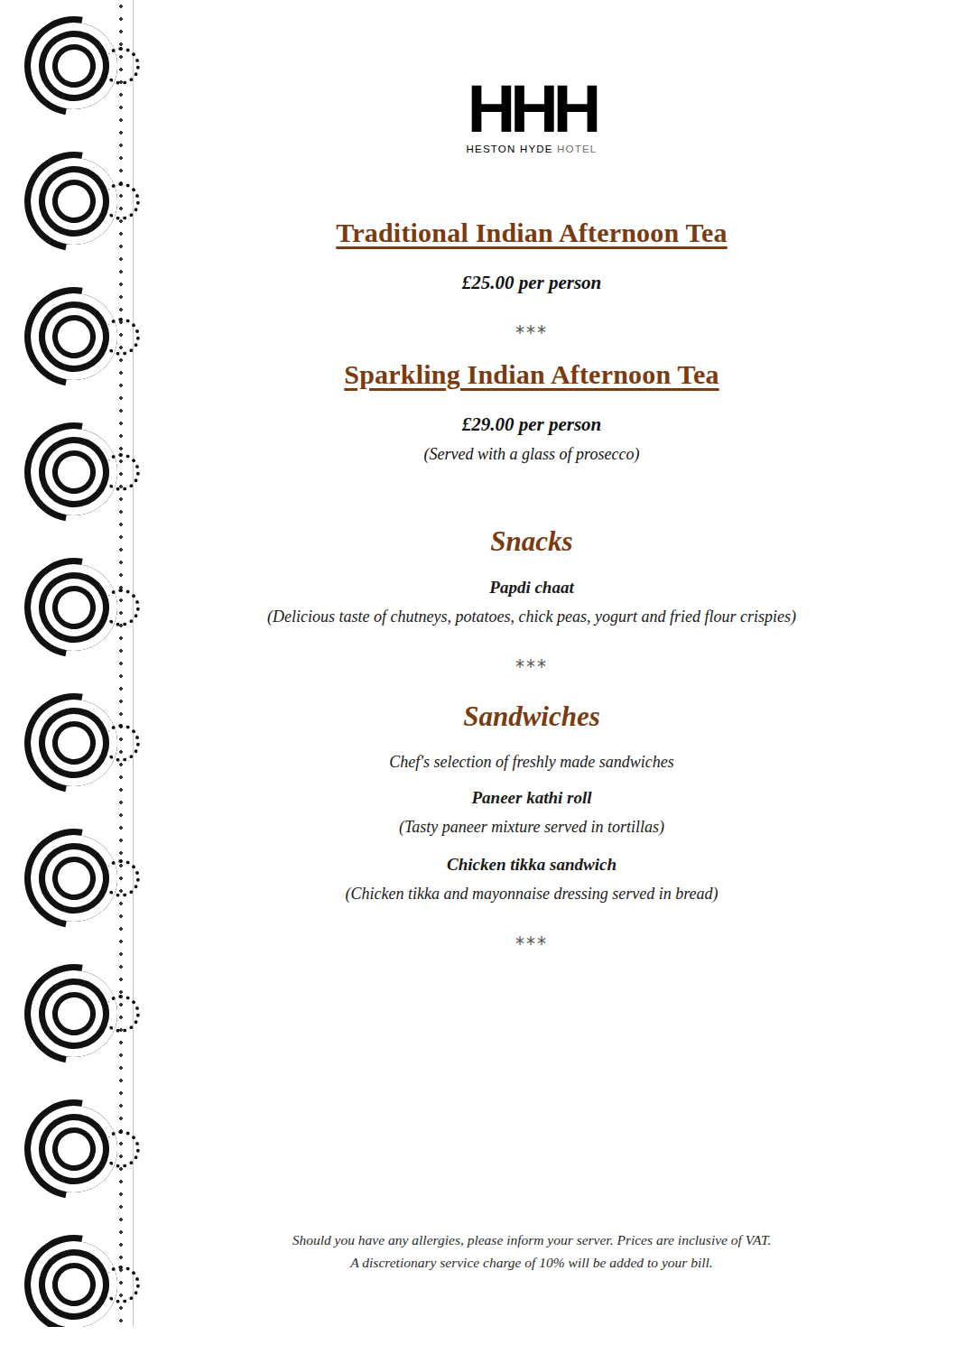HHH
HESTON HYDE HOTEL
Traditional Indian Afternoon Tea
£25.00 per person
⁎⁎⁎
Sparkling Indian Afternoon Tea
£29.00 per person
(Served with a glass of prosecco)
Snacks
Papdi chaat
(Delicious taste of chutneys, potatoes, chick peas, yogurt and fried flour crispies)
⁎⁎⁎
Sandwiches
Chef's selection of freshly made sandwiches
Paneer kathi roll
(Tasty paneer mixture served in tortillas)
Chicken tikka sandwich
(Chicken tikka and mayonnaise dressing served in bread)
⁎⁎⁎
Should you have any allergies, please inform your server. Prices are inclusive of VAT.
A discretionary service charge of 10% will be added to your bill.